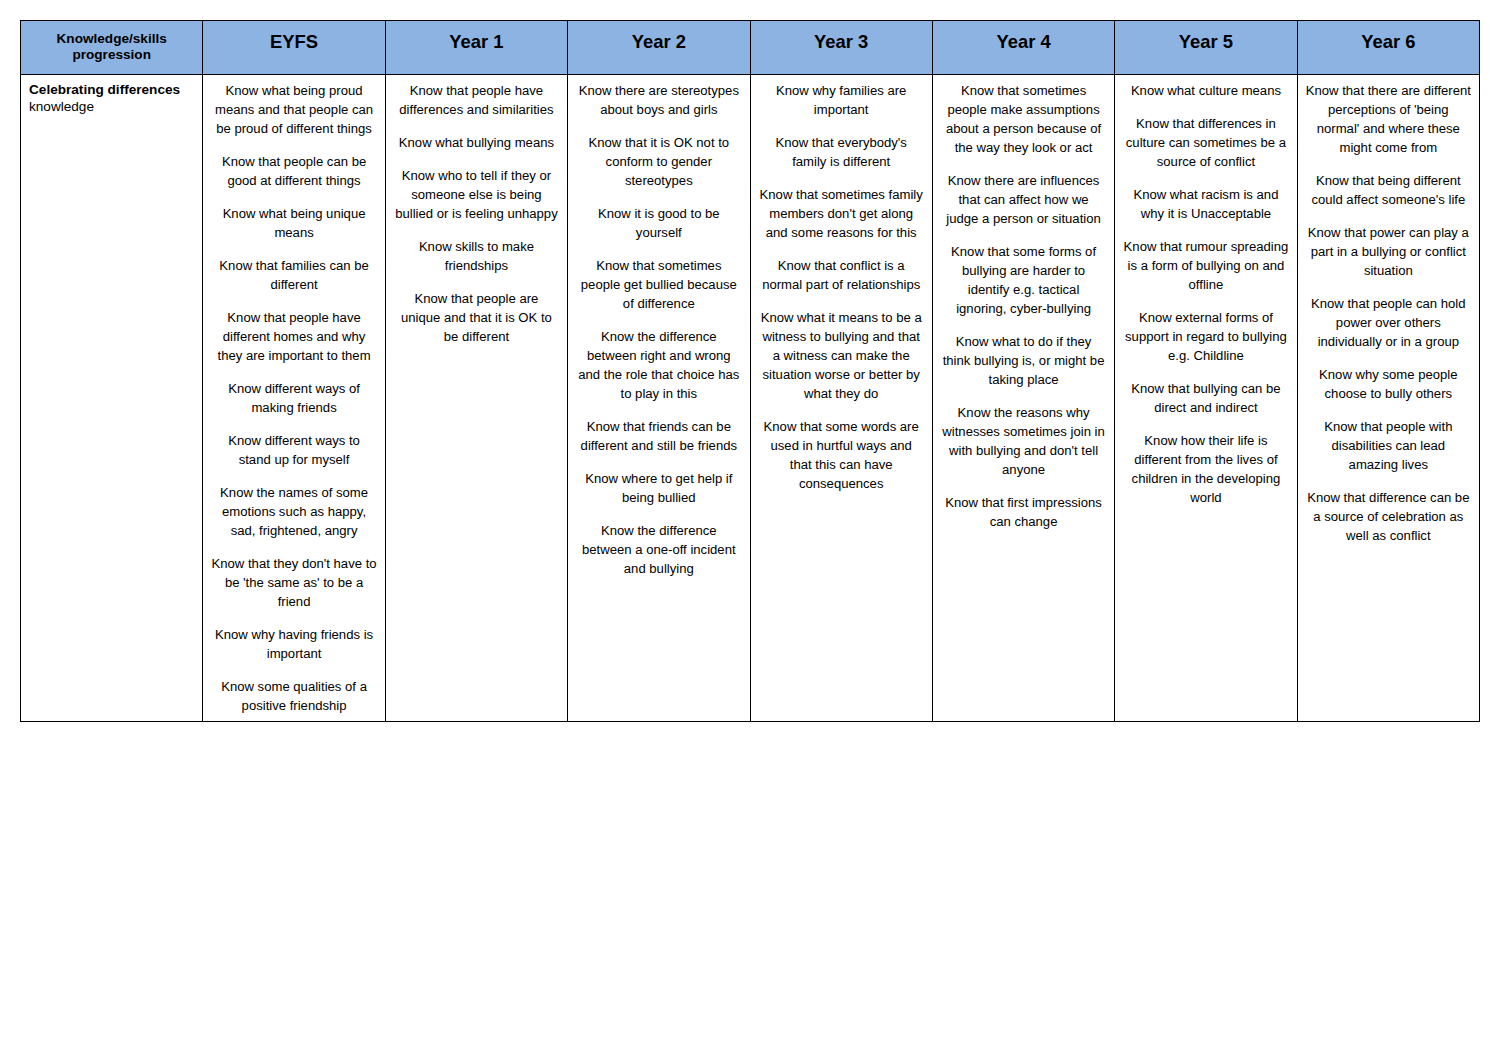| Knowledge/skills progression | EYFS | Year 1 | Year 2 | Year 3 | Year 4 | Year 5 | Year 6 |
| --- | --- | --- | --- | --- | --- | --- | --- |
| Celebrating differences knowledge | Know what being proud means and that people can be proud of different things Know that people can be good at different things Know what being unique means Know that families can be different Know that people have different homes and why they are important to them Know different ways of making friends Know different ways to stand up for myself Know the names of some emotions such as happy, sad, frightened, angry Know that they don't have to be 'the same as' to be a friend Know why having friends is important Know some qualities of a positive friendship | Know that people have differences and similarities Know what bullying means Know who to tell if they or someone else is being bullied or is feeling unhappy Know skills to make friendships Know that people are unique and that it is OK to be different | Know there are stereotypes about boys and girls Know that it is OK not to conform to gender stereotypes Know it is good to be yourself Know that sometimes people get bullied because of difference Know the difference between right and wrong and the role that choice has to play in this Know that friends can be different and still be friends Know where to get help if being bullied Know the difference between a one-off incident and bullying | Know why families are important Know that everybody's family is different Know that sometimes family members don't get along and some reasons for this Know that conflict is a normal part of relationships Know what it means to be a witness to bullying and that a witness can make the situation worse or better by what they do Know that some words are used in hurtful ways and that this can have consequences | Know that sometimes people make assumptions about a person because of the way they look or act Know there are influences that can affect how we judge a person or situation Know that some forms of bullying are harder to identify e.g. tactical ignoring, cyber-bullying Know what to do if they think bullying is, or might be taking place Know the reasons why witnesses sometimes join in with bullying and don't tell anyone Know that first impressions can change | Know what culture means Know that differences in culture can sometimes be a source of conflict Know what racism is and why it is Unacceptable Know that rumour spreading is a form of bullying on and offline Know external forms of support in regard to bullying e.g. Childline Know that bullying can be direct and indirect Know how their life is different from the lives of children in the developing world | Know that there are different perceptions of 'being normal' and where these might come from Know that being different could affect someone's life Know that power can play a part in a bullying or conflict situation Know that people can hold power over others individually or in a group Know why some people choose to bully others Know that people with disabilities can lead amazing lives Know that difference can be a source of celebration as well as conflict |